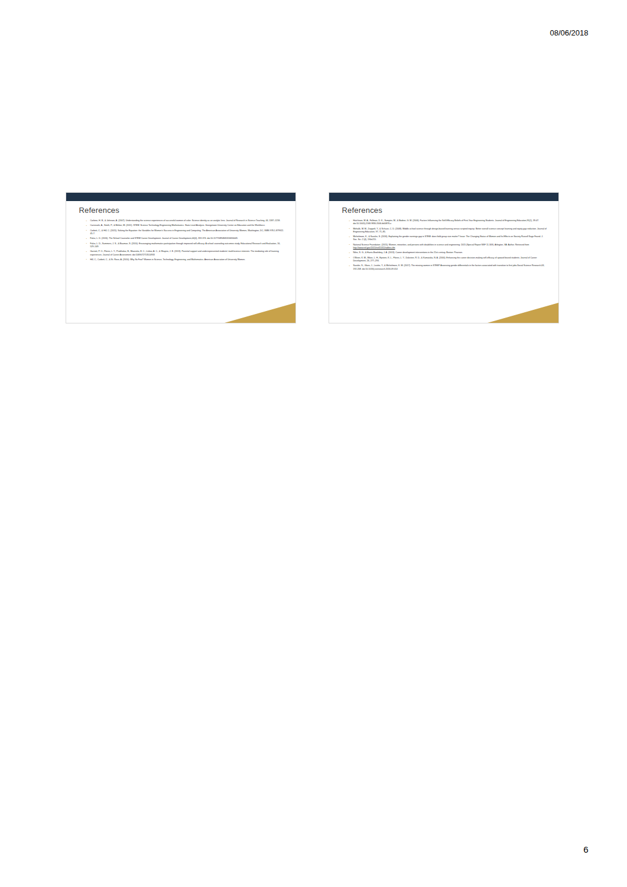08/06/2018
References
Carlone, H. B., & Johnson, A. (2007). Understanding the science experiences of successful women of color: Science identity as an analytic lens. Journal of Research in Science Teaching, 44, 1187–1218.
Carnevale, A., Smith, P., & Melton, M. (2011). STEM: Science Technology Engineering Mathematics. State-Level Analysis. Georgetown University Center on Education and the Workforce.
Corbett, C., & Hill, C. (2015). Solving the Equation: the Variables for Women’s Success in Engineering and Computing. The American Association of University Women, Washington, DC, ISBN 978-1-879922-45-7.
Falco, L. D. (2016). The School Counselor and STEM Career Development. Journal of Career Development,44(4), 359-374. doi:10.1177/0894845316656445
Falco, L. D., Summers, J. S., & Bauman, S. (2010). Encouraging mathematics participation through improved self-efficacy: A school counseling outcomes study. Educational Research and Evaluation, 16, 529–549.
Garriott, P. O., Flores, L. Y., Prabhakar, B., Mazzotta, E. C., Liskov, A. C., & Shapiro, J. E. (2013). Parental support and underrepresented students’ math/science interests: The mediating role of learning experiences. Journal of Career Assessment. doi:1069072713514933
Hill, C., Corbett, C., & St. Rose, A. (2010). Why So Few? Women in Science, Technology, Engineering, and Mathematics. American Association of University Women.
References
Hutchison, M. A., Follman, D. K., Sumpter, M., & Bodner, G. M. (2006). Factors Influencing the Self-Efficacy Beliefs of First-Year Engineering Students. Journal of Engineering Education,95(1), 39-47. doi:10.1002/j.2168-9830.2006.tb00876.x
Mehalik, M. M., Doppelt, Y., & Schuun, C. D. (2008). Middle-school science through design-based learning versus scripted inquiry: Better overall science concept learning and equity gap reduction. Journal of Engineering Education, 97, 71–85.
Michelmore, K., & Sassler, S. (2016). Explaining the gender earnings gap in STEM: does field group size matter? Issue: The Changing Status of Women and Its Effects on Society Russell Sage Found. J. Soc. Sci. 2 (4), 194e215.
National Science Foundation. (2015). Women, minorities, and persons with disabilities in science and engineering: 2015 (Special Report NSF 11-309). Arlington, VA: Author. Retrieved from http://www.nsf.gov/2015/nsf15311/tables.cfm
Niles, S. G., & Harris-Bowlsbey, J. A. (2013). Career development interventions in the 21st century. Boston: Pearson.
O’Brien, K. M., Bikos, L. H., Epstein, K. L., Flores, L. Y., Dukstein, R. D., & Kamatuka, N. A. (2000). Enhancing the career decision-making self-efficacy of upward bound students. Journal of Career Development, 26, 277–293.
Sassler, S., Glass, J., Levitte, Y., & Michelmore, K. M. (2017). The missing women in STEM? Assessing gender differentials in the factors associated with transition to first jobs.Social Science Research,63, 192-208. doi:10.1016/j.ssresearch.2016.09.014
6